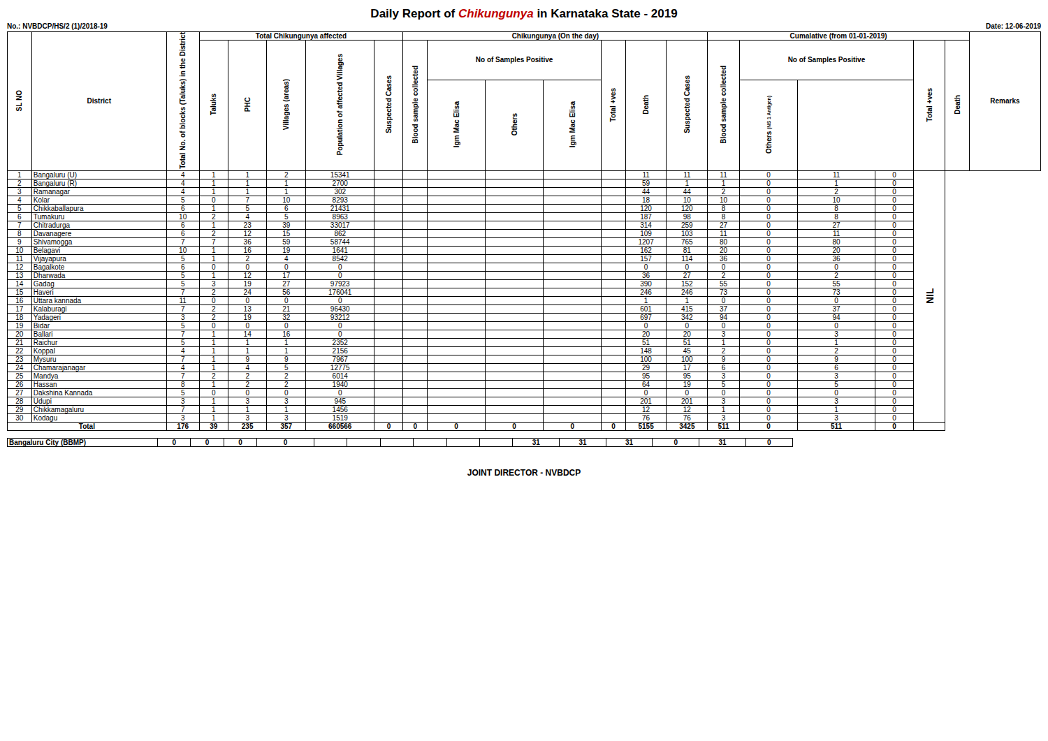Daily Report of Chikungunya in Karnataka State - 2019
No.: NVBDCP/HS/2 (1)/2018-19 Date: 12-06-2019
| SL NO | District | Total No. of blocks (Taluks) in the District | Total Chikungunya affected | Chikungunya (On the day) | Cumalative (from 01-01-2019) | Remarks |
| --- | --- | --- | --- | --- | --- | --- |
| Taluks | PHC | Villages (areas) | Population of affected Villages | Suspected Cases | Blood sample collected | No of Samples Positive | Total +ves | Death | Suspected Cases | Blood sample collected | No of Samples Positive | Total +ves | Death |
| Igm Mac Elisa | Others | Igm Mac Elisa | Others (NS 1 Antigen) |
| 1 | Bangaluru (U) | 4 | 1 | 1 | 2 | 15341 | | | | | | | 11 | 11 | 11 | 0 | 11 | 0 | NIL |
| 2 | Bangaluru (R) | 4 | 1 | 1 | 1 | 2700 | | | | | | | 59 | 1 | 1 | 0 | 1 | 0 |
| 3 | Ramanagar | 4 | 1 | 1 | 1 | 302 | | | | | | | 44 | 44 | 2 | 0 | 2 | 0 |
| 4 | Kolar | 5 | 0 | 7 | 10 | 8293 | | | | | | | 18 | 10 | 10 | 0 | 10 | 0 |
| 5 | Chikkaballapura | 6 | 1 | 5 | 6 | 21431 | | | | | | | 120 | 120 | 8 | 0 | 8 | 0 |
| 6 | Tumakuru | 10 | 2 | 4 | 5 | 8963 | | | | | | | 187 | 98 | 8 | 0 | 8 | 0 |
| 7 | Chitradurga | 6 | 1 | 23 | 39 | 33017 | | | | | | | 314 | 259 | 27 | 0 | 27 | 0 |
| 8 | Davanagere | 6 | 2 | 12 | 15 | 862 | | | | | | | 109 | 103 | 11 | 0 | 11 | 0 |
| 9 | Shivamogga | 7 | 7 | 36 | 59 | 58744 | | | | | | | 1207 | 765 | 80 | 0 | 80 | 0 |
| 10 | Belagavi | 10 | 1 | 16 | 19 | 1641 | | | | | | | 162 | 81 | 20 | 0 | 20 | 0 |
| 11 | Vijayapura | 5 | 1 | 2 | 4 | 8542 | | | | | | | 157 | 114 | 36 | 0 | 36 | 0 |
| 12 | Bagalkote | 6 | 0 | 0 | 0 | 0 | | | | | | | 0 | 0 | 0 | 0 | 0 | 0 |
| 13 | Dharwada | 5 | 1 | 12 | 17 | 0 | | | | | | | 36 | 27 | 2 | 0 | 2 | 0 |
| 14 | Gadag | 5 | 3 | 19 | 27 | 97923 | | | | | | | 390 | 152 | 55 | 0 | 55 | 0 |
| 15 | Haveri | 7 | 2 | 24 | 56 | 176041 | | | | | | | 246 | 246 | 73 | 0 | 73 | 0 |
| 16 | Uttara kannada | 11 | 0 | 0 | 0 | 0 | | | | | | | 1 | 1 | 0 | 0 | 0 | 0 |
| 17 | Kalaburagi | 7 | 2 | 13 | 21 | 96430 | | | | | | | 601 | 415 | 37 | 0 | 37 | 0 |
| 18 | Yadageri | 3 | 2 | 19 | 32 | 93212 | | | | | | | 697 | 342 | 94 | 0 | 94 | 0 |
| 19 | Bidar | 5 | 0 | 0 | 0 | 0 | | | | | | | 0 | 0 | 0 | 0 | 0 | 0 |
| 20 | Ballari | 7 | 1 | 14 | 16 | 0 | | | | | | | 20 | 20 | 3 | 0 | 3 | 0 |
| 21 | Raichur | 5 | 1 | 1 | 1 | 2352 | | | | | | | 51 | 51 | 1 | 0 | 1 | 0 |
| 22 | Koppal | 4 | 1 | 1 | 1 | 2156 | | | | | | | 148 | 45 | 2 | 0 | 2 | 0 |
| 23 | Mysuru | 7 | 1 | 9 | 9 | 7967 | | | | | | | 100 | 100 | 9 | 0 | 9 | 0 |
| 24 | Chamarajanagar | 4 | 1 | 4 | 5 | 12775 | | | | | | | 29 | 17 | 6 | 0 | 6 | 0 |
| 25 | Mandya | 7 | 2 | 2 | 2 | 6014 | | | | | | | 95 | 95 | 3 | 0 | 3 | 0 |
| 26 | Hassan | 8 | 1 | 2 | 2 | 1940 | | | | | | | 64 | 19 | 5 | 0 | 5 | 0 |
| 27 | Dakshina Kannada | 5 | 0 | 0 | 0 | 0 | | | | | | | 0 | 0 | 0 | 0 | 0 | 0 |
| 28 | Udupi | 3 | 1 | 3 | 3 | 945 | | | | | | | 201 | 201 | 3 | 0 | 3 | 0 |
| 29 | Chikkamagaluru | 7 | 1 | 1 | 1 | 1456 | | | | | | | 12 | 12 | 1 | 0 | 1 | 0 |
| 30 | Kodagu | 3 | 1 | 3 | 3 | 1519 | | | | | | | 76 | 76 | 3 | 0 | 3 | 0 |
| Total | 176 | 39 | 235 | 357 | 660566 | 0 | 0 | 0 | 0 | 0 | 0 | 5155 | 3425 | 511 | 0 | 511 | 0 | |
| Bangaluru City (BBMP) | 0 | 0 | 0 | 0 | | | | | | | 31 | 31 | 31 | 0 | 31 | 0 | |
JOINT DIRECTOR - NVBDCP